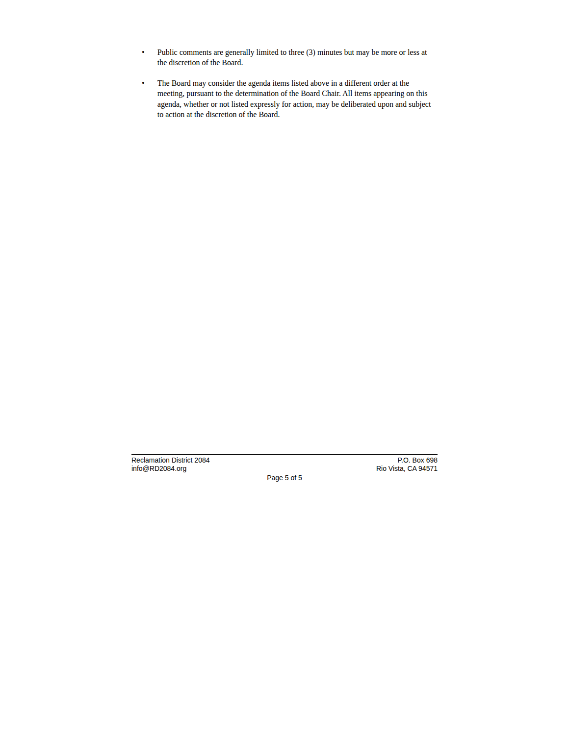Public comments are generally limited to three (3) minutes but may be more or less at the discretion of the Board.
The Board may consider the agenda items listed above in a different order at the meeting, pursuant to the determination of the Board Chair. All items appearing on this agenda, whether or not listed expressly for action, may be deliberated upon and subject to action at the discretion of the Board.
Reclamation District 2084
P.O. Box 698
info@RD2084.org
Rio Vista, CA 94571
Page 5 of 5